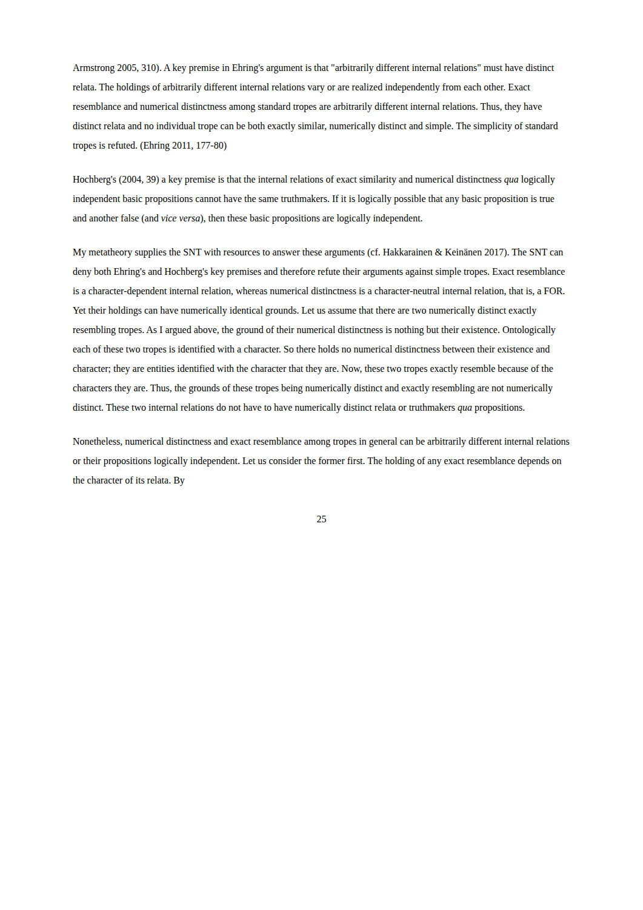Armstrong 2005, 310). A key premise in Ehring's argument is that "arbitrarily different internal relations" must have distinct relata. The holdings of arbitrarily different internal relations vary or are realized independently from each other. Exact resemblance and numerical distinctness among standard tropes are arbitrarily different internal relations. Thus, they have distinct relata and no individual trope can be both exactly similar, numerically distinct and simple. The simplicity of standard tropes is refuted. (Ehring 2011, 177-80)
Hochberg's (2004, 39) a key premise is that the internal relations of exact similarity and numerical distinctness qua logically independent basic propositions cannot have the same truthmakers. If it is logically possible that any basic proposition is true and another false (and vice versa), then these basic propositions are logically independent.
My metatheory supplies the SNT with resources to answer these arguments (cf. Hakkarainen & Keinänen 2017). The SNT can deny both Ehring's and Hochberg's key premises and therefore refute their arguments against simple tropes. Exact resemblance is a character-dependent internal relation, whereas numerical distinctness is a character-neutral internal relation, that is, a FOR. Yet their holdings can have numerically identical grounds. Let us assume that there are two numerically distinct exactly resembling tropes. As I argued above, the ground of their numerical distinctness is nothing but their existence. Ontologically each of these two tropes is identified with a character. So there holds no numerical distinctness between their existence and character; they are entities identified with the character that they are. Now, these two tropes exactly resemble because of the characters they are. Thus, the grounds of these tropes being numerically distinct and exactly resembling are not numerically distinct. These two internal relations do not have to have numerically distinct relata or truthmakers qua propositions.
Nonetheless, numerical distinctness and exact resemblance among tropes in general can be arbitrarily different internal relations or their propositions logically independent. Let us consider the former first. The holding of any exact resemblance depends on the character of its relata. By
25